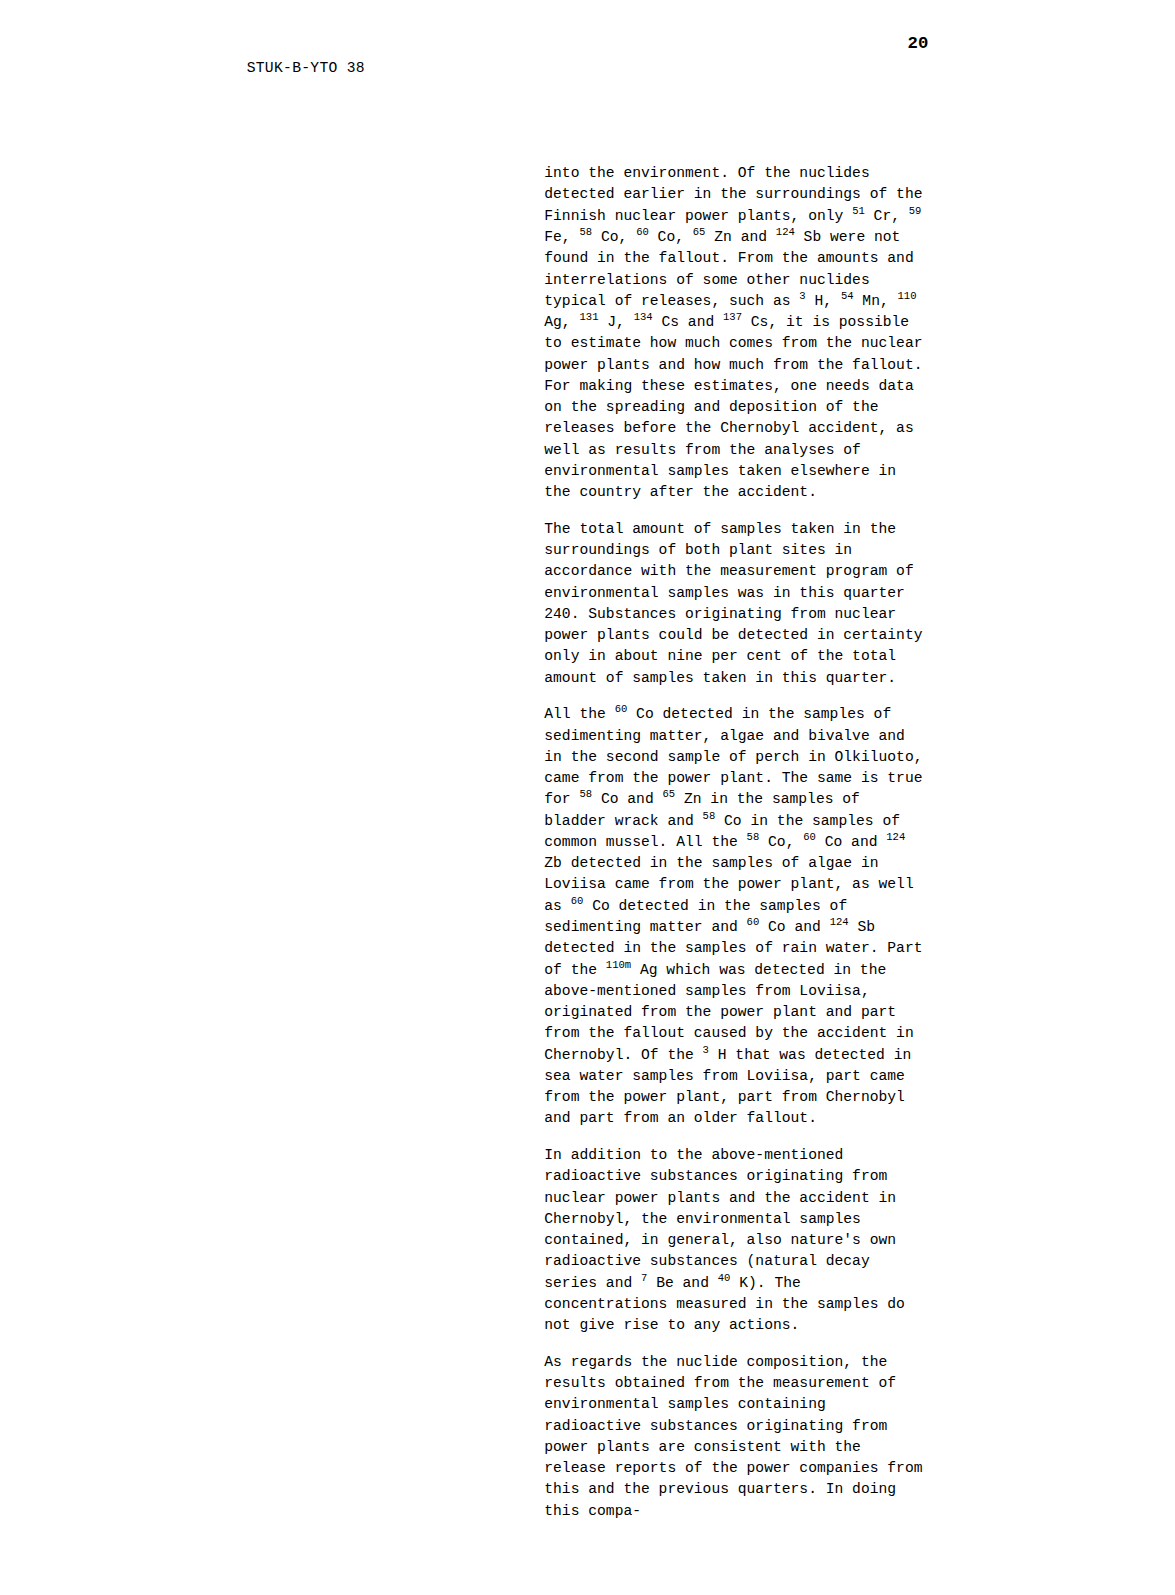20
STUK-B-YTO 38
into the environment. Of the nuclides detected earlier in the surroundings of the Finnish nuclear power plants, only 51 Cr, 59 Fe, 58 Co, 60 Co, 65 Zn and 124 Sb were not found in the fallout. From the amounts and interrelations of some other nuclides typical of releases, such as 3 H, 54 Mn, 110 Ag, 131 J, 134 Cs and 137 Cs, it is possible to estimate how much comes from the nuclear power plants and how much from the fallout. For making these estimates, one needs data on the spreading and deposition of the releases before the Chernobyl accident, as well as results from the analyses of environmental samples taken elsewhere in the country after the accident.
The total amount of samples taken in the surroundings of both plant sites in accordance with the measurement program of environmental samples was in this quarter 240. Substances originating from nuclear power plants could be detected in certainty only in about nine per cent of the total amount of samples taken in this quarter.
All the 60 Co detected in the samples of sedimenting matter, algae and bivalve and in the second sample of perch in Olkiluoto, came from the power plant. The same is true for 58 Co and 65 Zn in the samples of bladder wrack and 58 Co in the samples of common mussel. All the 58 Co, 60 Co and 124 Zb detected in the samples of algae in Loviisa came from the power plant, as well as 60 Co detected in the samples of sedimenting matter and 60 Co and 124 Sb detected in the samples of rain water. Part of the 110m Ag which was detected in the above-mentioned samples from Loviisa, originated from the power plant and part from the fallout caused by the accident in Chernobyl. Of the 3 H that was detected in sea water samples from Loviisa, part came from the power plant, part from Chernobyl and part from an older fallout.
In addition to the above-mentioned radioactive substances originating from nuclear power plants and the accident in Chernobyl, the environmental samples contained, in general, also nature's own radioactive substances (natural decay series and 7 Be and 40 K). The concentrations measured in the samples do not give rise to any actions.
As regards the nuclide composition, the results obtained from the measurement of environmental samples containing radioactive substances originating from power plants are consistent with the release reports of the power companies from this and the previous quarters. In doing this compa-